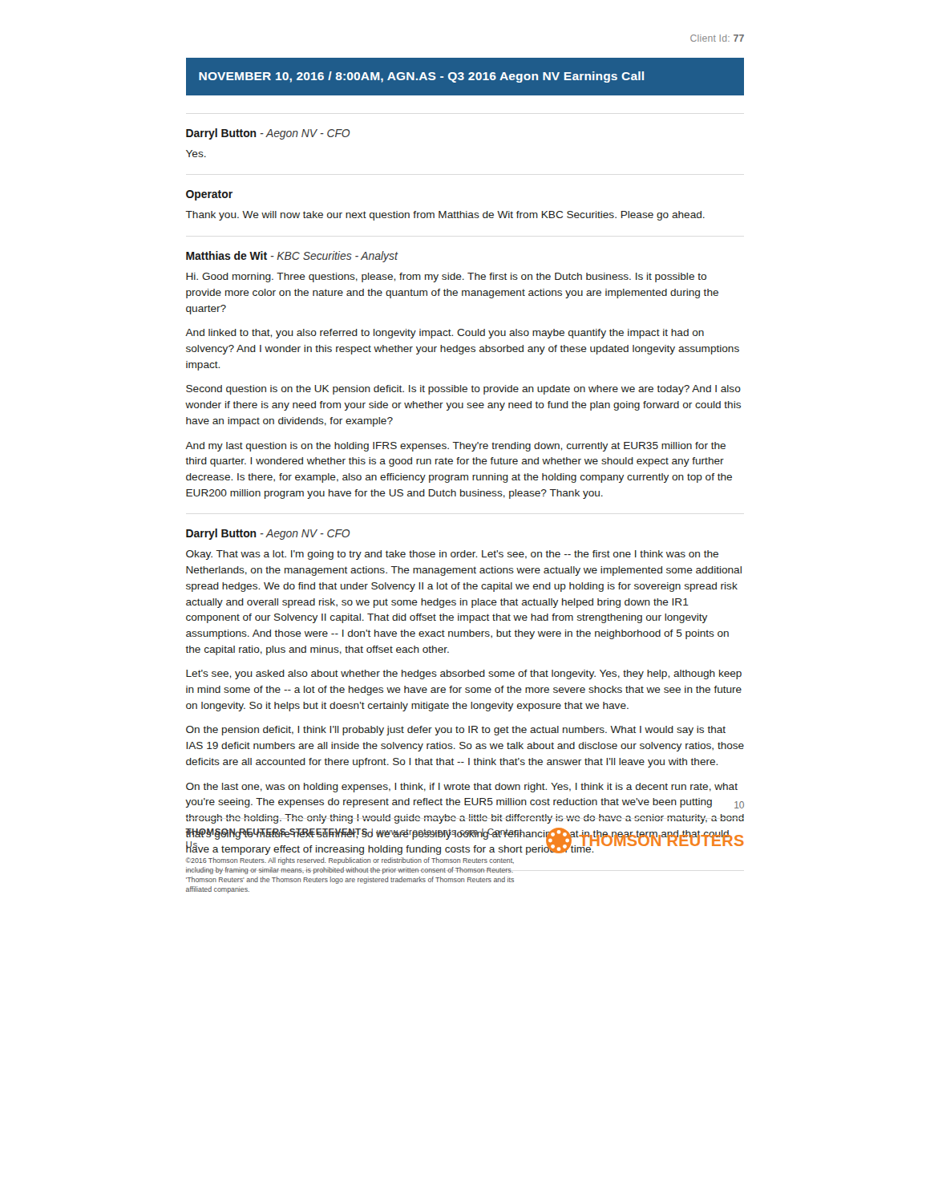Client Id: 77
NOVEMBER 10, 2016 / 8:00AM, AGN.AS - Q3 2016 Aegon NV Earnings Call
Darryl Button - Aegon NV - CFO
Yes.
Operator
Thank you. We will now take our next question from Matthias de Wit from KBC Securities. Please go ahead.
Matthias de Wit - KBC Securities - Analyst
Hi. Good morning. Three questions, please, from my side. The first is on the Dutch business. Is it possible to provide more color on the nature and the quantum of the management actions you are implemented during the quarter?
And linked to that, you also referred to longevity impact. Could you also maybe quantify the impact it had on solvency? And I wonder in this respect whether your hedges absorbed any of these updated longevity assumptions impact.
Second question is on the UK pension deficit. Is it possible to provide an update on where we are today? And I also wonder if there is any need from your side or whether you see any need to fund the plan going forward or could this have an impact on dividends, for example?
And my last question is on the holding IFRS expenses. They're trending down, currently at EUR35 million for the third quarter. I wondered whether this is a good run rate for the future and whether we should expect any further decrease. Is there, for example, also an efficiency program running at the holding company currently on top of the EUR200 million program you have for the US and Dutch business, please? Thank you.
Darryl Button - Aegon NV - CFO
Okay. That was a lot. I'm going to try and take those in order. Let's see, on the -- the first one I think was on the Netherlands, on the management actions. The management actions were actually we implemented some additional spread hedges. We do find that under Solvency II a lot of the capital we end up holding is for sovereign spread risk actually and overall spread risk, so we put some hedges in place that actually helped bring down the IR1 component of our Solvency II capital. That did offset the impact that we had from strengthening our longevity assumptions. And those were -- I don't have the exact numbers, but they were in the neighborhood of 5 points on the capital ratio, plus and minus, that offset each other.
Let's see, you asked also about whether the hedges absorbed some of that longevity. Yes, they help, although keep in mind some of the -- a lot of the hedges we have are for some of the more severe shocks that we see in the future on longevity. So it helps but it doesn't certainly mitigate the longevity exposure that we have.
On the pension deficit, I think I'll probably just defer you to IR to get the actual numbers. What I would say is that IAS 19 deficit numbers are all inside the solvency ratios. So as we talk about and disclose our solvency ratios, those deficits are all accounted for there upfront. So I that that -- I think that's the answer that I'll leave you with there.
On the last one, was on holding expenses, I think, if I wrote that down right. Yes, I think it is a decent run rate, what you're seeing. The expenses do represent and reflect the EUR5 million cost reduction that we've been putting through the holding. The only thing I would guide maybe a little bit differently is we do have a senior maturity, a bond that's going to mature next summer, so we are possibly looking at refinancing that in the near term and that could have a temporary effect of increasing holding funding costs for a short period of time.
10
THOMSON REUTERS STREETEVENTS | www.streetevents.com | Contact Us
©2016 Thomson Reuters. All rights reserved. Republication or redistribution of Thomson Reuters content, including by framing or similar means, is prohibited without the prior written consent of Thomson Reuters. 'Thomson Reuters' and the Thomson Reuters logo are registered trademarks of Thomson Reuters and its affiliated companies.
THOMSON REUTERS